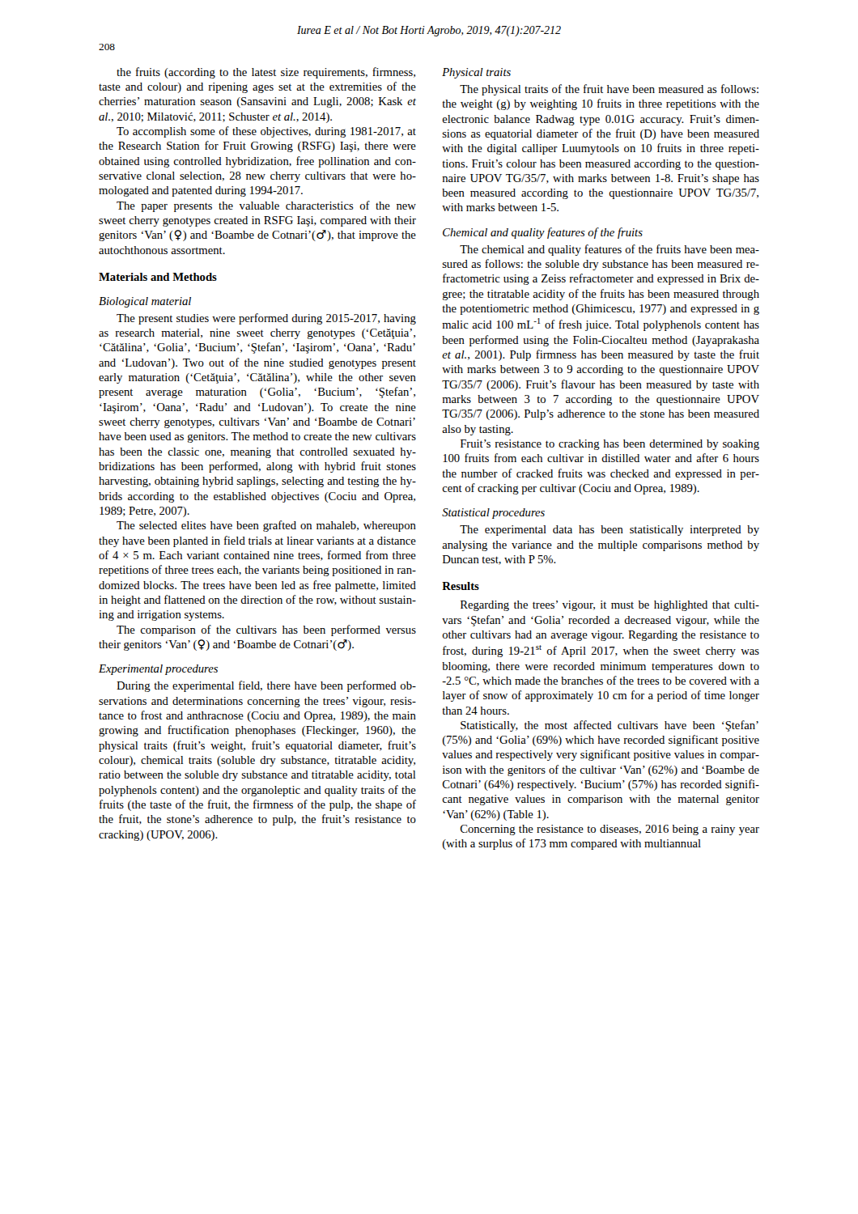Iurea E et al / Not Bot Horti Agrobo, 2019, 47(1):207-212
208
the fruits (according to the latest size requirements, firmness, taste and colour) and ripening ages set at the extremities of the cherries’ maturation season (Sansavini and Lugli, 2008; Kask et al., 2010; Milatović, 2011; Schuster et al., 2014).
To accomplish some of these objectives, during 1981-2017, at the Research Station for Fruit Growing (RSFG) Iaşi, there were obtained using controlled hybridization, free pollination and conservative clonal selection, 28 new cherry cultivars that were homologated and patented during 1994-2017.
The paper presents the valuable characteristics of the new sweet cherry genotypes created in RSFG Iaşi, compared with their genitors ‘Van’ (♀) and ‘Boambe de Cotnari’(♂), that improve the autochthonous assortment.
Materials and Methods
Biological material
The present studies were performed during 2015-2017, having as research material, nine sweet cherry genotypes (‘Cetăţuia’, ‘Cătălina’, ‘Golia’, ‘Bucium’, ‘Ştefan’, ‘Iaşirom’, ‘Oana’, ‘Radu’ and ‘Ludovan’). Two out of the nine studied genotypes present early maturation (‘Cetăţuia’, ‘Cătălina’), while the other seven present average maturation (‘Golia’, ‘Bucium’, ‘Ştefan’, ‘Iaşirom’, ‘Oana’, ‘Radu’ and ‘Ludovan’). To create the nine sweet cherry genotypes, cultivars ‘Van’ and ‘Boambe de Cotnari’ have been used as genitors. The method to create the new cultivars has been the classic one, meaning that controlled sexuated hybridizations has been performed, along with hybrid fruit stones harvesting, obtaining hybrid saplings, selecting and testing the hybrids according to the established objectives (Cociu and Oprea, 1989; Petre, 2007).
The selected elites have been grafted on mahaleb, whereupon they have been planted in field trials at linear variants at a distance of 4 × 5 m. Each variant contained nine trees, formed from three repetitions of three trees each, the variants being positioned in randomized blocks. The trees have been led as free palmette, limited in height and flattened on the direction of the row, without sustaining and irrigation systems.
The comparison of the cultivars has been performed versus their genitors ‘Van’ (♀) and ‘Boambe de Cotnari’(♂).
Experimental procedures
During the experimental field, there have been performed observations and determinations concerning the trees’ vigour, resistance to frost and anthracnose (Cociu and Oprea, 1989), the main growing and fructification phenophases (Fleckinger, 1960), the physical traits (fruit’s weight, fruit’s equatorial diameter, fruit’s colour), chemical traits (soluble dry substance, titratable acidity, ratio between the soluble dry substance and titratable acidity, total polyphenols content) and the organoleptic and quality traits of the fruits (the taste of the fruit, the firmness of the pulp, the shape of the fruit, the stone’s adherence to pulp, the fruit’s resistance to cracking) (UPOV, 2006).
Physical traits
The physical traits of the fruit have been measured as follows: the weight (g) by weighting 10 fruits in three repetitions with the electronic balance Radwag type 0.01G accuracy. Fruit’s dimensions as equatorial diameter of the fruit (D) have been measured with the digital calliper Luumytools on 10 fruits in three repetitions. Fruit’s colour has been measured according to the questionnaire UPOV TG/35/7, with marks between 1-8. Fruit’s shape has been measured according to the questionnaire UPOV TG/35/7, with marks between 1-5.
Chemical and quality features of the fruits
The chemical and quality features of the fruits have been measured as follows: the soluble dry substance has been measured refractometric using a Zeiss refractometer and expressed in Brix degree; the titratable acidity of the fruits has been measured through the potentiometric method (Ghimicescu, 1977) and expressed in g malic acid 100 mL-1 of fresh juice. Total polyphenols content has been performed using the Folin-Ciocalteu method (Jayaprakasha et al., 2001). Pulp firmness has been measured by taste the fruit with marks between 3 to 9 according to the questionnaire UPOV TG/35/7 (2006). Fruit’s flavour has been measured by taste with marks between 3 to 7 according to the questionnaire UPOV TG/35/7 (2006). Pulp’s adherence to the stone has been measured also by tasting.
Fruit’s resistance to cracking has been determined by soaking 100 fruits from each cultivar in distilled water and after 6 hours the number of cracked fruits was checked and expressed in percent of cracking per cultivar (Cociu and Oprea, 1989).
Statistical procedures
The experimental data has been statistically interpreted by analysing the variance and the multiple comparisons method by Duncan test, with P 5%.
Results
Regarding the trees’ vigour, it must be highlighted that cultivars ‘Ştefan’ and ‘Golia’ recorded a decreased vigour, while the other cultivars had an average vigour. Regarding the resistance to frost, during 19-21st of April 2017, when the sweet cherry was blooming, there were recorded minimum temperatures down to -2.5 °C, which made the branches of the trees to be covered with a layer of snow of approximately 10 cm for a period of time longer than 24 hours.
Statistically, the most affected cultivars have been ‘Ştefan’ (75%) and ‘Golia’ (69%) which have recorded significant positive values and respectively very significant positive values in comparison with the genitors of the cultivar ‘Van’ (62%) and ‘Boambe de Cotnari’ (64%) respectively. ‘Bucium’ (57%) has recorded significant negative values in comparison with the maternal genitor ‘Van’ (62%) (Table 1).
Concerning the resistance to diseases, 2016 being a rainy year (with a surplus of 173 mm compared with multiannual